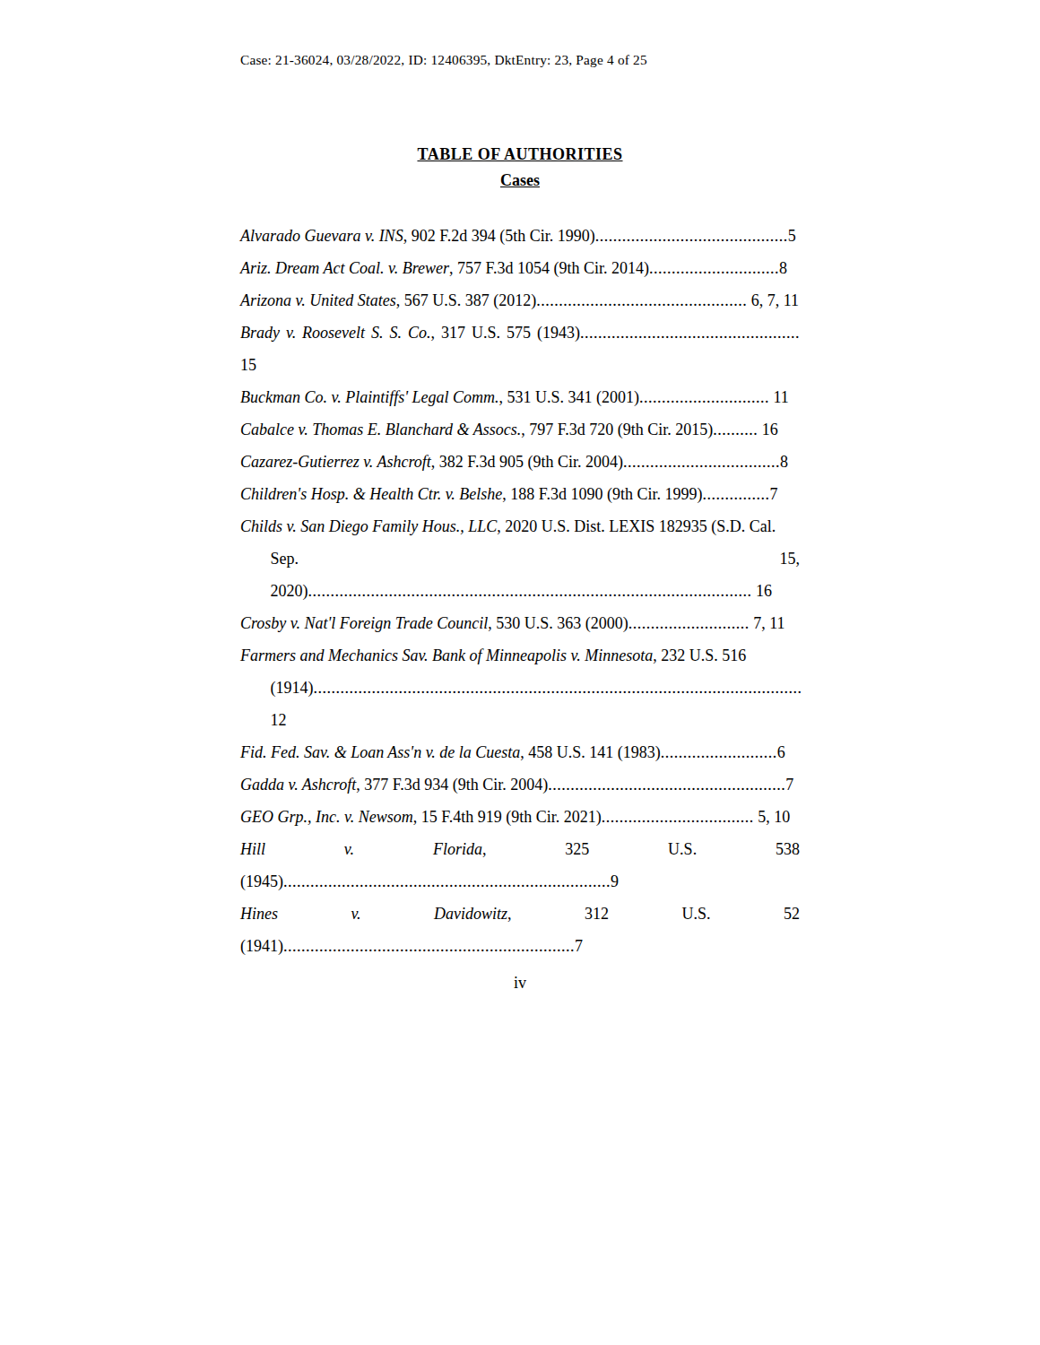Case: 21-36024, 03/28/2022, ID: 12406395, DktEntry: 23, Page 4 of 25
TABLE OF AUTHORITIES
Cases
Alvarado Guevara v. INS, 902 F.2d 394 (5th Cir. 1990)........................................... 5
Ariz. Dream Act Coal. v. Brewer, 757 F.3d 1054 (9th Cir. 2014)............................. 8
Arizona v. United States, 567 U.S. 387 (2012)............................................... 6, 7, 11
Brady v. Roosevelt S. S. Co., 317 U.S. 575 (1943)................................................. 15
Buckman Co. v. Plaintiffs' Legal Comm., 531 U.S. 341 (2001)............................. 11
Cabalce v. Thomas E. Blanchard & Assocs., 797 F.3d 720 (9th Cir. 2015).......... 16
Cazarez-Gutierrez v. Ashcroft, 382 F.3d 905 (9th Cir. 2004)................................... 8
Children's Hosp. & Health Ctr. v. Belshe, 188 F.3d 1090 (9th Cir. 1999)............... 7
Childs v. San Diego Family Hous., LLC, 2020 U.S. Dist. LEXIS 182935 (S.D. Cal. Sep. 15, 2020)................................................................................................... 16
Crosby v. Nat'l Foreign Trade Council, 530 U.S. 363 (2000)........................... 7, 11
Farmers and Mechanics Sav. Bank of Minneapolis v. Minnesota, 232 U.S. 516 (1914)............................................................................................................. 12
Fid. Fed. Sav. & Loan Ass'n v. de la Cuesta, 458 U.S. 141 (1983).......................... 6
Gadda v. Ashcroft, 377 F.3d 934 (9th Cir. 2004)..................................................... 7
GEO Grp., Inc. v. Newsom, 15 F.4th 919 (9th Cir. 2021).................................. 5, 10
Hill v. Florida, 325 U.S. 538 (1945)......................................................................... 9
Hines v. Davidowitz, 312 U.S. 52 (1941)................................................................. 7
iv